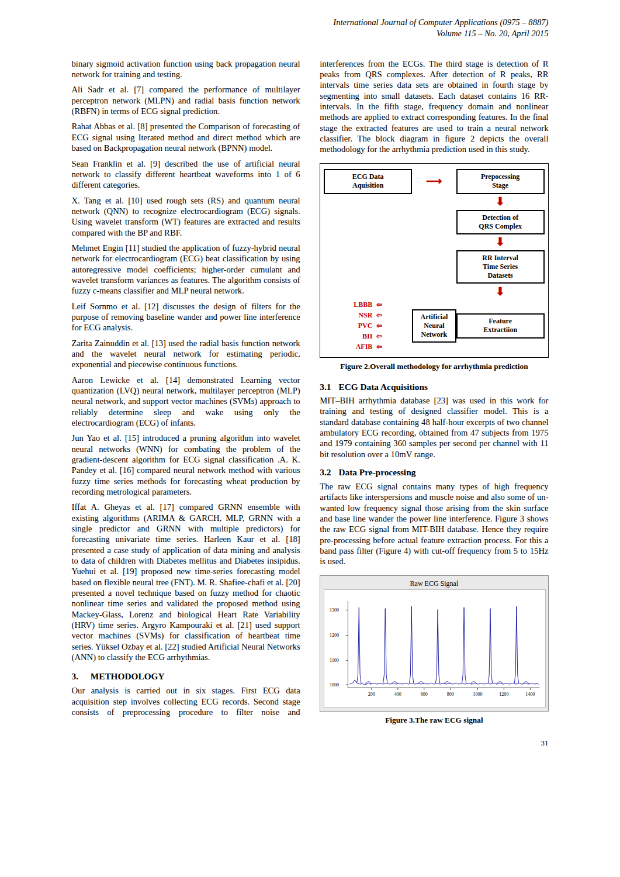International Journal of Computer Applications (0975 – 8887)
Volume 115 – No. 20, April 2015
binary sigmoid activation function using back propagation neural network for training and testing.
Ali Sadr et al. [7] compared the performance of multilayer perceptron network (MLPN) and radial basis function network (RBFN) in terms of ECG signal prediction.
Rahat Abbas et al. [8] presented the Comparison of forecasting of ECG signal using Iterated method and direct method which are based on Backpropagation neural network (BPNN) model.
Sean Franklin et al. [9] described the use of artificial neural network to classify different heartbeat waveforms into 1 of 6 different categories.
X. Tang et al. [10] used rough sets (RS) and quantum neural network (QNN) to recognize electrocardiogram (ECG) signals. Using wavelet transform (WT) features are extracted and results compared with the BP and RBF.
Mehmet Engin [11] studied the application of fuzzy-hybrid neural network for electrocardiogram (ECG) beat classification by using autoregressive model coefficients; higher-order cumulant and wavelet transform variances as features. The algorithm consists of fuzzy c-means classifier and MLP neural network.
Leif Sornmo et al. [12] discusses the design of filters for the purpose of removing baseline wander and power line interference for ECG analysis.
Zarita Zainuddin et al. [13] used the radial basis function network and the wavelet neural network for estimating periodic, exponential and piecewise continuous functions.
Aaron Lewicke et al. [14] demonstrated Learning vector quantization (LVQ) neural network, multilayer perceptron (MLP) neural network, and support vector machines (SVMs) approach to reliably determine sleep and wake using only the electrocardiogram (ECG) of infants.
Jun Yao et al. [15] introduced a pruning algorithm into wavelet neural networks (WNN) for combating the problem of the gradient-descent algorithm for ECG signal classification .A. K. Pandey et al. [16] compared neural network method with various fuzzy time series methods for forecasting wheat production by recording metrological parameters.
Iffat A. Gheyas et al. [17] compared GRNN ensemble with existing algorithms (ARIMA & GARCH, MLP, GRNN with a single predictor and GRNN with multiple predictors) for forecasting univariate time series. Harleen Kaur et al. [18] presented a case study of application of data mining and analysis to data of children with Diabetes mellitus and Diabetes insipidus. Yuehui et al. [19] proposed new time-series forecasting model based on flexible neural tree (FNT). M. R. Shafiee-chafi et al. [20] presented a novel technique based on fuzzy method for chaotic nonlinear time series and validated the proposed method using Mackey-Glass, Lorenz and biological Heart Rate Variability (HRV) time series. Argyro Kampouraki et al. [21] used support vector machines (SVMs) for classification of heartbeat time series. Yüksel Ozbay et al. [22] studied Artificial Neural Networks (ANN) to classify the ECG arrhythmias.
3. METHODOLOGY
Our analysis is carried out in six stages. First ECG data acquisition step involves collecting ECG records. Second stage consists of preprocessing procedure to filter noise and interferences from the ECGs. The third stage is detection of R peaks from QRS complexes. After detection of R peaks, RR intervals time series data sets are obtained in fourth stage by segmenting into small datasets. Each dataset contains 16 RR-intervals. In the fifth stage, frequency domain and nonlinear methods are applied to extract corresponding features. In the final stage the extracted features are used to train a neural network classifier. The block diagram in figure 2 depicts the overall methodology for the arrhythmia prediction used in this study.
ECG Data
Aquisition
⟶
Prepocessing
Stage
⬇
Detection of
QRS Complex
⬇
RR Interval
Time Series
Datasets
⬇
LBBB ⇦
NSR ⇦
PVC ⇦
BII ⇦
AFIB ⇦
Artificial
Neural
Network
Feature
Extractiion
Figure 2.Overall methodology for arrhythmia prediction
3.1 ECG Data Acquisitions
MIT–BIH arrhythmia database [23] was used in this work for training and testing of designed classifier model. This is a standard database containing 48 half-hour excerpts of two channel ambulatory ECG recording, obtained from 47 subjects from 1975 and 1979 containing 360 samples per second per channel with 11 bit resolution over a 10mV range.
3.2 Data Pre-processing
The raw ECG signal contains many types of high frequency artifacts like interspersions and muscle noise and also some of un-wanted low frequency signal those arising from the skin surface and base line wander the power line interference. Figure 3 shows the raw ECG signal from MIT-BIH database. Hence they require pre-processing before actual feature extraction process. For this a band pass filter (Figure 4) with cut-off frequency from 5 to 15Hz is used.
Raw ECG Signal
1300 1200 1100 1000 200 400 600 800 1000 1200 1400
Figure 3.The raw ECG signal
31